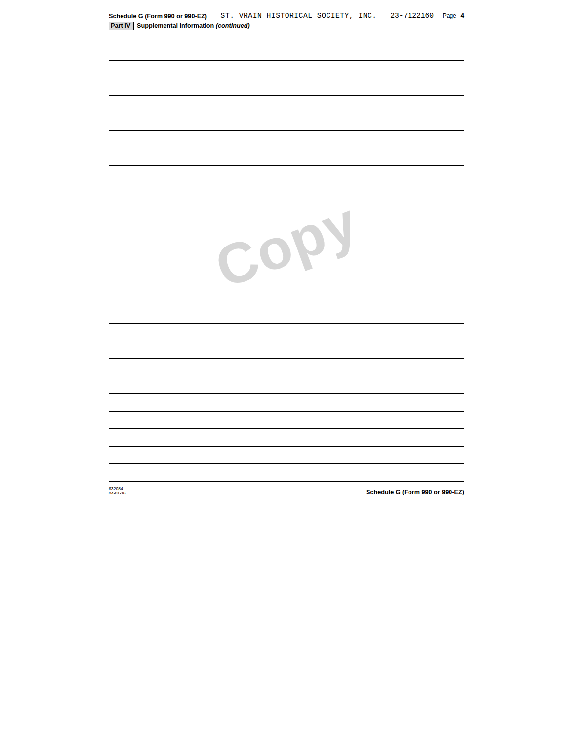Schedule G (Form 990 or 990-EZ)
ST. VRAIN HISTORICAL SOCIETY, INC.
23-7122160 Page 4
Part IV
Supplemental Information (continued)
Copy
632084
04-01-16
Schedule G (Form 990 or 990-EZ)